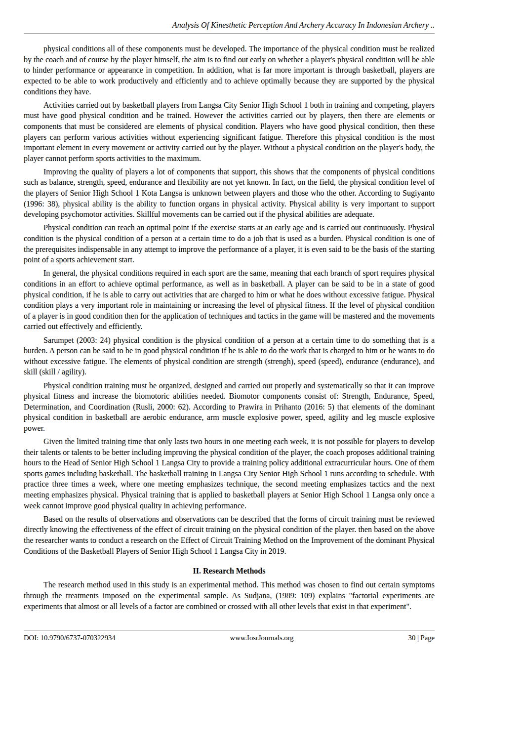Analysis Of Kinesthetic Perception And Archery Accuracy In Indonesian Archery ..
physical conditions all of these components must be developed. The importance of the physical condition must be realized by the coach and of course by the player himself, the aim is to find out early on whether a player's physical condition will be able to hinder performance or appearance in competition. In addition, what is far more important is through basketball, players are expected to be able to work productively and efficiently and to achieve optimally because they are supported by the physical conditions they have.
Activities carried out by basketball players from Langsa City Senior High School 1 both in training and competing, players must have good physical condition and be trained. However the activities carried out by players, then there are elements or components that must be considered are elements of physical condition. Players who have good physical condition, then these players can perform various activities without experiencing significant fatigue. Therefore this physical condition is the most important element in every movement or activity carried out by the player. Without a physical condition on the player's body, the player cannot perform sports activities to the maximum.
Improving the quality of players a lot of components that support, this shows that the components of physical conditions such as balance, strength, speed, endurance and flexibility are not yet known. In fact, on the field, the physical condition level of the players of Senior High School 1 Kota Langsa is unknown between players and those who the other. According to Sugiyanto (1996: 38), physical ability is the ability to function organs in physical activity. Physical ability is very important to support developing psychomotor activities. Skillful movements can be carried out if the physical abilities are adequate.
Physical condition can reach an optimal point if the exercise starts at an early age and is carried out continuously. Physical condition is the physical condition of a person at a certain time to do a job that is used as a burden. Physical condition is one of the prerequisites indispensable in any attempt to improve the performance of a player, it is even said to be the basis of the starting point of a sports achievement start.
In general, the physical conditions required in each sport are the same, meaning that each branch of sport requires physical conditions in an effort to achieve optimal performance, as well as in basketball. A player can be said to be in a state of good physical condition, if he is able to carry out activities that are charged to him or what he does without excessive fatigue. Physical condition plays a very important role in maintaining or increasing the level of physical fitness. If the level of physical condition of a player is in good condition then for the application of techniques and tactics in the game will be mastered and the movements carried out effectively and efficiently.
Sarumpet (2003: 24) physical condition is the physical condition of a person at a certain time to do something that is a burden. A person can be said to be in good physical condition if he is able to do the work that is charged to him or he wants to do without excessive fatigue. The elements of physical condition are strength (strengh), speed (speed), endurance (endurance), and skill (skill / agility).
Physical condition training must be organized, designed and carried out properly and systematically so that it can improve physical fitness and increase the biomotoric abilities needed. Biomotor components consist of: Strength, Endurance, Speed, Determination, and Coordination (Rusli, 2000: 62). According to Prawira in Prihanto (2016: 5) that elements of the dominant physical condition in basketball are aerobic endurance, arm muscle explosive power, speed, agility and leg muscle explosive power.
Given the limited training time that only lasts two hours in one meeting each week, it is not possible for players to develop their talents or talents to be better including improving the physical condition of the player, the coach proposes additional training hours to the Head of Senior High School 1 Langsa City to provide a training policy additional extracurricular hours. One of them sports games including basketball. The basketball training in Langsa City Senior High School 1 runs according to schedule. With practice three times a week, where one meeting emphasizes technique, the second meeting emphasizes tactics and the next meeting emphasizes physical. Physical training that is applied to basketball players at Senior High School 1 Langsa only once a week cannot improve good physical quality in achieving performance.
Based on the results of observations and observations can be described that the forms of circuit training must be reviewed directly knowing the effectiveness of the effect of circuit training on the physical condition of the player. then based on the above the researcher wants to conduct a research on the Effect of Circuit Training Method on the Improvement of the dominant Physical Conditions of the Basketball Players of Senior High School 1 Langsa City in 2019.
II. Research Methods
The research method used in this study is an experimental method. This method was chosen to find out certain symptoms through the treatments imposed on the experimental sample. As Sudjana, (1989: 109) explains "factorial experiments are experiments that almost or all levels of a factor are combined or crossed with all other levels that exist in that experiment".
DOI: 10.9790/6737-070322934 www.IosrJournals.org 30 | Page